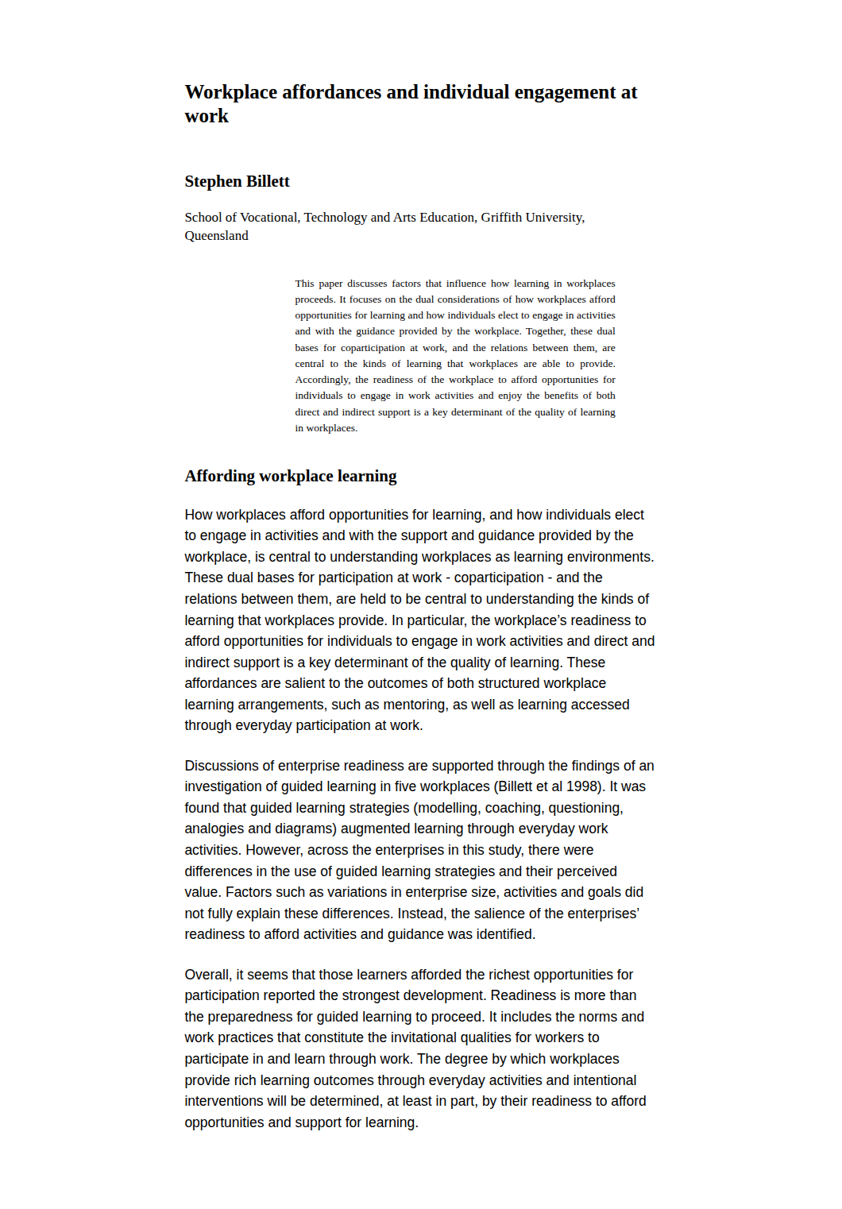Workplace affordances and individual engagement at work
Stephen Billett
School of Vocational, Technology and Arts Education, Griffith University,
Queensland
This paper discusses factors that influence how learning in workplaces proceeds. It focuses on the dual considerations of how workplaces afford opportunities for learning and how individuals elect to engage in activities and with the guidance provided by the workplace. Together, these dual bases for coparticipation at work, and the relations between them, are central to the kinds of learning that workplaces are able to provide. Accordingly, the readiness of the workplace to afford opportunities for individuals to engage in work activities and enjoy the benefits of both direct and indirect support is a key determinant of the quality of learning in workplaces.
Affording workplace learning
How workplaces afford opportunities for learning, and how individuals elect to engage in activities and with the support and guidance provided by the workplace, is central to understanding workplaces as learning environments. These dual bases for participation at work - coparticipation - and the relations between them, are held to be central to understanding the kinds of learning that workplaces provide. In particular, the workplace’s readiness to afford opportunities for individuals to engage in work activities and direct and indirect support is a key determinant of the quality of learning. These affordances are salient to the outcomes of both structured workplace learning arrangements, such as mentoring, as well as learning accessed through everyday participation at work.
Discussions of enterprise readiness are supported through the findings of an investigation of guided learning in five workplaces (Billett et al 1998). It was found that guided learning strategies (modelling, coaching, questioning, analogies and diagrams) augmented learning through everyday work activities. However, across the enterprises in this study, there were differences in the use of guided learning strategies and their perceived value. Factors such as variations in enterprise size, activities and goals did not fully explain these differences. Instead, the salience of the enterprises’ readiness to afford activities and guidance was identified.
Overall, it seems that those learners afforded the richest opportunities for participation reported the strongest development. Readiness is more than the preparedness for guided learning to proceed. It includes the norms and work practices that constitute the invitational qualities for workers to participate in and learn through work. The degree by which workplaces provide rich learning outcomes through everyday activities and intentional interventions will be determined, at least in part, by their readiness to afford opportunities and support for learning.